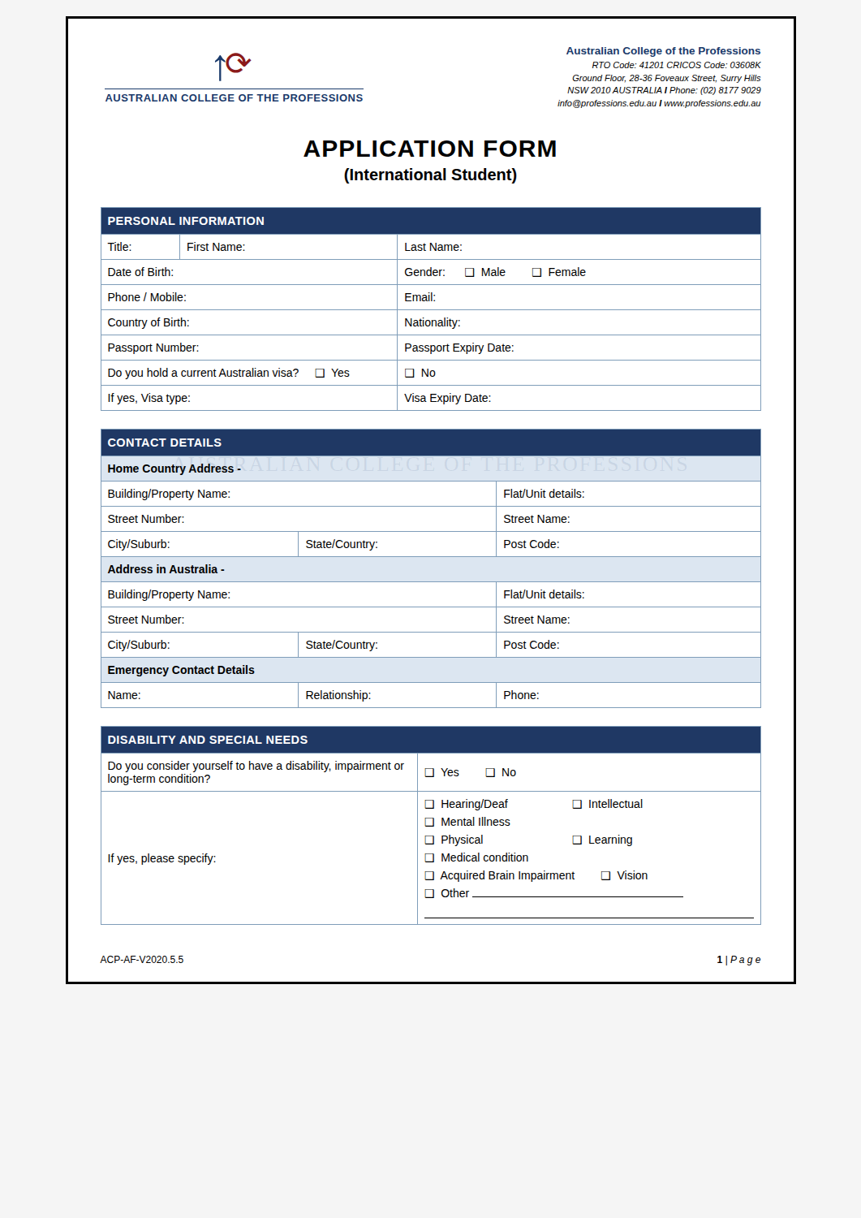AUSTRALIAN COLLEGE OF THE PROFESSIONS
↑⟳
AUSTRALIAN COLLEGE OF THE PROFESSIONS
Australian College of the Professions
RTO Code: 41201 CRICOS Code: 03608K
Ground Floor, 28-36 Foveaux Street, Surry Hills
NSW 2010 AUSTRALIA I Phone: (02) 8177 9029
info@professions.edu.au I www.professions.edu.au
APPLICATION FORM
(International Student)
| PERSONAL INFORMATION |
| --- |
| Title: | First Name: | Last Name: |
| Date of Birth: | Gender: ❑ Male ❑ Female |
| Phone / Mobile: | Email: |
| Country of Birth: | Nationality: |
| Passport Number: | Passport Expiry Date: |
| Do you hold a current Australian visa? ❑ Yes | ❑ No |
| If yes, Visa type: | Visa Expiry Date: |
| CONTACT DETAILS |
| --- |
| Home Country Address - |
| Building/Property Name: | Flat/Unit details: |
| Street Number: | Street Name: |
| City/Suburb: | State/Country: | Post Code: |
| Address in Australia - |
| Building/Property Name: | Flat/Unit details: |
| Street Number: | Street Name: |
| City/Suburb: | State/Country: | Post Code: |
| Emergency Contact Details |
| Name: | Relationship: | Phone: |
| DISABILITY AND SPECIAL NEEDS |
| --- |
| Do you consider yourself to have a disability, impairment or long-term condition? | ❑ Yes ❑ No |
| If yes, please specify: | ❑ Hearing/Deaf ❑ Intellectual ❑ Mental Illness ❑ Physical ❑ Learning ❑ Medical condition ❑ Acquired Brain Impairment ❑ Vision ❑ Other |
ACP-AF-V2020.5.5
1 | P a g e